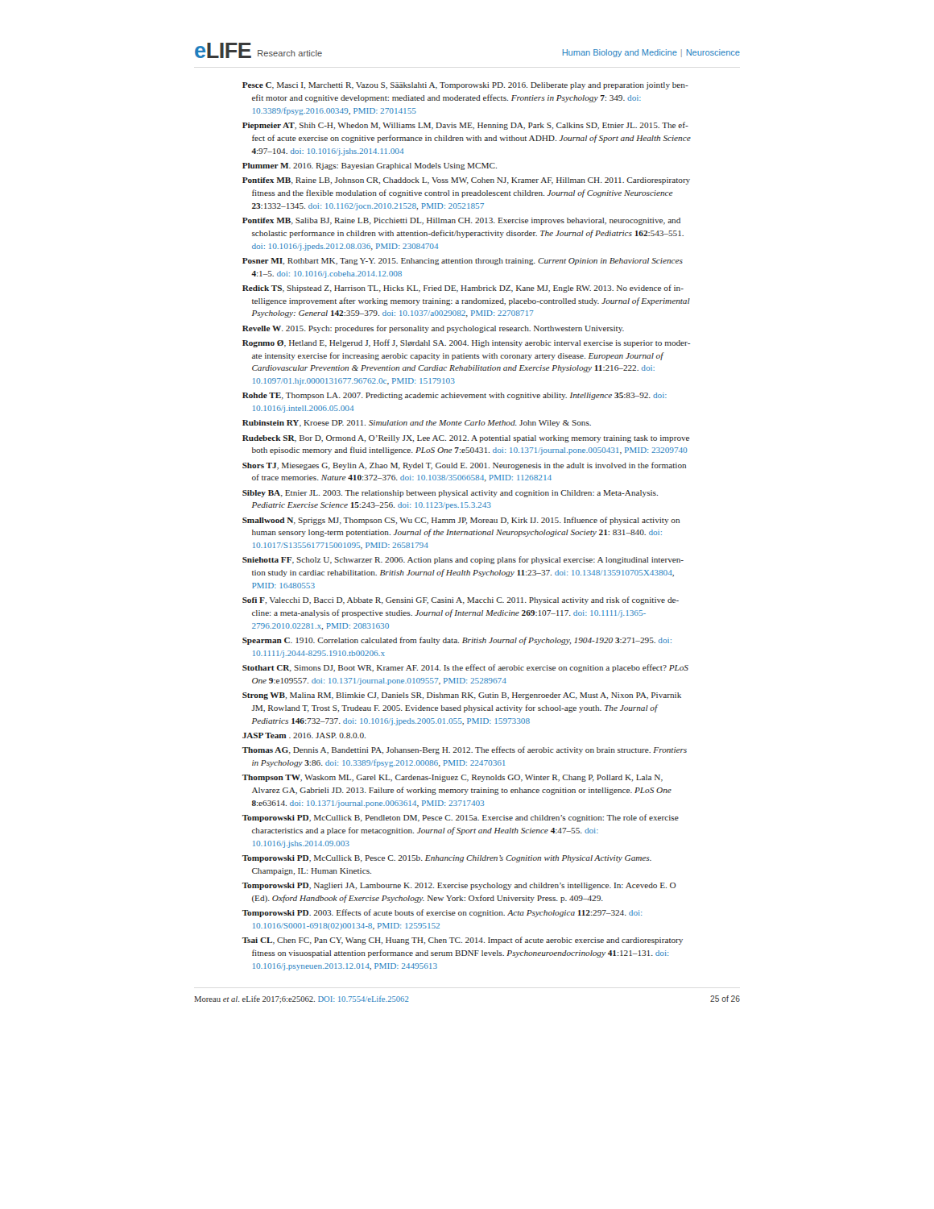e LIFE Research article
Human Biology and Medicine|Neuroscience
Pesce C, Masci I, Marchetti R, Vazou S, Sääkslahti A, Tomporowski PD. 2016. Deliberate play and preparation jointly benefit motor and cognitive development: mediated and moderated effects. Frontiers in Psychology 7: 349. doi: 10.3389/fpsyg.2016.00349, PMID: 27014155
Piepmeier AT, Shih C-H, Whedon M, Williams LM, Davis ME, Henning DA, Park S, Calkins SD, Etnier JL. 2015. The effect of acute exercise on cognitive performance in children with and without ADHD. Journal of Sport and Health Science 4:97–104. doi: 10.1016/j.jshs.2014.11.004
Plummer M. 2016. Rjags: Bayesian Graphical Models Using MCMC.
Pontifex MB, Raine LB, Johnson CR, Chaddock L, Voss MW, Cohen NJ, Kramer AF, Hillman CH. 2011. Cardiorespiratory fitness and the flexible modulation of cognitive control in preadolescent children. Journal of Cognitive Neuroscience 23:1332–1345. doi: 10.1162/jocn.2010.21528, PMID: 20521857
Pontifex MB, Saliba BJ, Raine LB, Picchietti DL, Hillman CH. 2013. Exercise improves behavioral, neurocognitive, and scholastic performance in children with attention-deficit/hyperactivity disorder. The Journal of Pediatrics 162:543–551. doi: 10.1016/j.jpeds.2012.08.036, PMID: 23084704
Posner MI, Rothbart MK, Tang Y-Y. 2015. Enhancing attention through training. Current Opinion in Behavioral Sciences 4:1–5. doi: 10.1016/j.cobeha.2014.12.008
Redick TS, Shipstead Z, Harrison TL, Hicks KL, Fried DE, Hambrick DZ, Kane MJ, Engle RW. 2013. No evidence of intelligence improvement after working memory training: a randomized, placebo-controlled study. Journal of Experimental Psychology: General 142:359–379. doi: 10.1037/a0029082, PMID: 22708717
Revelle W. 2015. Psych: procedures for personality and psychological research. Northwestern University.
Rognmo Ø, Hetland E, Helgerud J, Hoff J, Slørdahl SA. 2004. High intensity aerobic interval exercise is superior to moderate intensity exercise for increasing aerobic capacity in patients with coronary artery disease. European Journal of Cardiovascular Prevention & Prevention and Cardiac Rehabilitation and Exercise Physiology 11:216–222. doi: 10.1097/01.hjr.0000131677.96762.0c, PMID: 15179103
Rohde TE, Thompson LA. 2007. Predicting academic achievement with cognitive ability. Intelligence 35:83–92. doi: 10.1016/j.intell.2006.05.004
Rubinstein RY, Kroese DP. 2011. Simulation and the Monte Carlo Method. John Wiley & Sons.
Rudebeck SR, Bor D, Ormond A, O’Reilly JX, Lee AC. 2012. A potential spatial working memory training task to improve both episodic memory and fluid intelligence. PLoS One 7:e50431. doi: 10.1371/journal.pone.0050431, PMID: 23209740
Shors TJ, Miesegaes G, Beylin A, Zhao M, Rydel T, Gould E. 2001. Neurogenesis in the adult is involved in the formation of trace memories. Nature 410:372–376. doi: 10.1038/35066584, PMID: 11268214
Sibley BA, Etnier JL. 2003. The relationship between physical activity and cognition in Children: a Meta-Analysis. Pediatric Exercise Science 15:243–256. doi: 10.1123/pes.15.3.243
Smallwood N, Spriggs MJ, Thompson CS, Wu CC, Hamm JP, Moreau D, Kirk IJ. 2015. Influence of physical activity on human sensory long-term potentiation. Journal of the International Neuropsychological Society 21: 831–840. doi: 10.1017/S1355617715001095, PMID: 26581794
Sniehotta FF, Scholz U, Schwarzer R. 2006. Action plans and coping plans for physical exercise: A longitudinal intervention study in cardiac rehabilitation. British Journal of Health Psychology 11:23–37. doi: 10.1348/135910705X43804, PMID: 16480553
Sofi F, Valecchi D, Bacci D, Abbate R, Gensini GF, Casini A, Macchi C. 2011. Physical activity and risk of cognitive decline: a meta-analysis of prospective studies. Journal of Internal Medicine 269:107–117. doi: 10.1111/j.1365-2796.2010.02281.x, PMID: 20831630
Spearman C. 1910. Correlation calculated from faulty data. British Journal of Psychology, 1904-1920 3:271–295. doi: 10.1111/j.2044-8295.1910.tb00206.x
Stothart CR, Simons DJ, Boot WR, Kramer AF. 2014. Is the effect of aerobic exercise on cognition a placebo effect? PLoS One 9:e109557. doi: 10.1371/journal.pone.0109557, PMID: 25289674
Strong WB, Malina RM, Blimkie CJ, Daniels SR, Dishman RK, Gutin B, Hergenroeder AC, Must A, Nixon PA, Pivarnik JM, Rowland T, Trost S, Trudeau F. 2005. Evidence based physical activity for school-age youth. The Journal of Pediatrics 146:732–737. doi: 10.1016/j.jpeds.2005.01.055, PMID: 15973308
JASP Team . 2016. JASP. 0.8.0.0.
Thomas AG, Dennis A, Bandettini PA, Johansen-Berg H. 2012. The effects of aerobic activity on brain structure. Frontiers in Psychology 3:86. doi: 10.3389/fpsyg.2012.00086, PMID: 22470361
Thompson TW, Waskom ML, Garel KL, Cardenas-Iniguez C, Reynolds GO, Winter R, Chang P, Pollard K, Lala N, Alvarez GA, Gabrieli JD. 2013. Failure of working memory training to enhance cognition or intelligence. PLoS One 8:e63614. doi: 10.1371/journal.pone.0063614, PMID: 23717403
Tomporowski PD, McCullick B, Pendleton DM, Pesce C. 2015a. Exercise and children’s cognition: The role of exercise characteristics and a place for metacognition. Journal of Sport and Health Science 4:47–55. doi: 10.1016/j.jshs.2014.09.003
Tomporowski PD, McCullick B, Pesce C. 2015b. Enhancing Children’s Cognition with Physical Activity Games. Champaign, IL: Human Kinetics.
Tomporowski PD, Naglieri JA, Lambourne K. 2012. Exercise psychology and children’s intelligence. In: Acevedo E. O (Ed). Oxford Handbook of Exercise Psychology. New York: Oxford University Press. p. 409–429.
Tomporowski PD. 2003. Effects of acute bouts of exercise on cognition. Acta Psychologica 112:297–324. doi: 10.1016/S0001-6918(02)00134-8, PMID: 12595152
Tsai CL, Chen FC, Pan CY, Wang CH, Huang TH, Chen TC. 2014. Impact of acute aerobic exercise and cardiorespiratory fitness on visuospatial attention performance and serum BDNF levels. Psychoneuroendocrinology 41:121–131. doi: 10.1016/j.psyneuen.2013.12.014, PMID: 24495613
Moreau et al. eLife 2017;6:e25062. DOI: 10.7554/eLife.25062
25 of 26